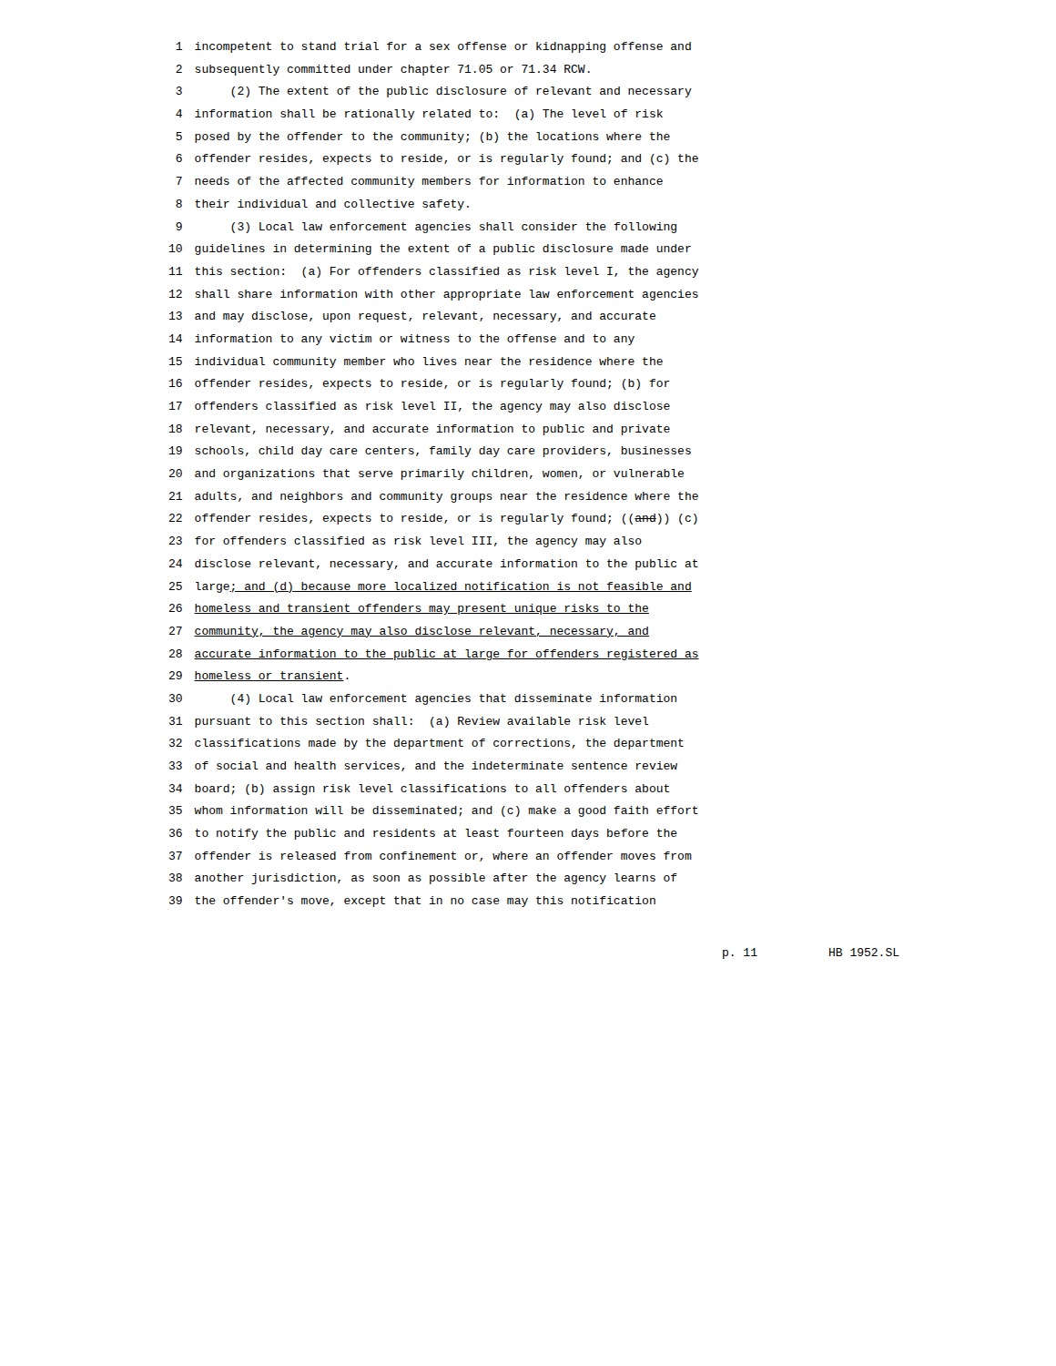incompetent to stand trial for a sex offense or kidnapping offense and
subsequently committed under chapter 71.05 or 71.34 RCW.
(2) The extent of the public disclosure of relevant and necessary
information shall be rationally related to: (a) The level of risk
posed by the offender to the community; (b) the locations where the
offender resides, expects to reside, or is regularly found; and (c) the
needs of the affected community members for information to enhance
their individual and collective safety.
(3) Local law enforcement agencies shall consider the following
guidelines in determining the extent of a public disclosure made under
this section: (a) For offenders classified as risk level I, the agency
shall share information with other appropriate law enforcement agencies
and may disclose, upon request, relevant, necessary, and accurate
information to any victim or witness to the offense and to any
individual community member who lives near the residence where the
offender resides, expects to reside, or is regularly found; (b) for
offenders classified as risk level II, the agency may also disclose
relevant, necessary, and accurate information to public and private
schools, child day care centers, family day care providers, businesses
and organizations that serve primarily children, women, or vulnerable
adults, and neighbors and community groups near the residence where the
offender resides, expects to reside, or is regularly found; ((and)) (c)
for offenders classified as risk level III, the agency may also
disclose relevant, necessary, and accurate information to the public at
large; and (d) because more localized notification is not feasible and
homeless and transient offenders may present unique risks to the
community, the agency may also disclose relevant, necessary, and
accurate information to the public at large for offenders registered as
homeless or transient.
(4) Local law enforcement agencies that disseminate information
pursuant to this section shall: (a) Review available risk level
classifications made by the department of corrections, the department
of social and health services, and the indeterminate sentence review
board; (b) assign risk level classifications to all offenders about
whom information will be disseminated; and (c) make a good faith effort
to notify the public and residents at least fourteen days before the
offender is released from confinement or, where an offender moves from
another jurisdiction, as soon as possible after the agency learns of
the offender's move, except that in no case may this notification
p. 11 HB 1952.SL